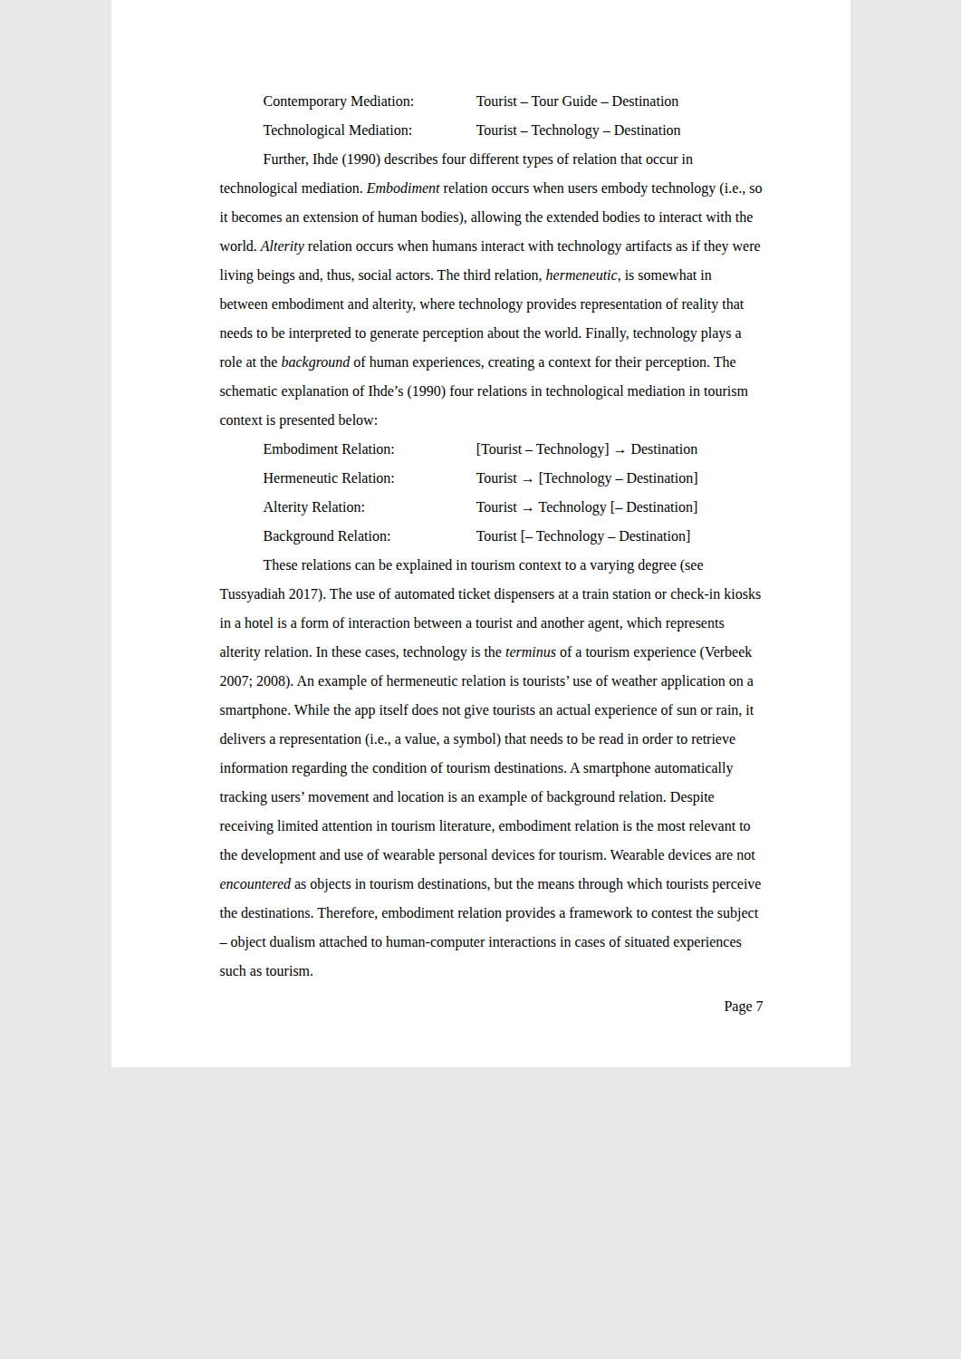| Contemporary Mediation: | Tourist – Tour Guide – Destination |
| Technological Mediation: | Tourist – Technology – Destination |
Further, Ihde (1990) describes four different types of relation that occur in technological mediation. Embodiment relation occurs when users embody technology (i.e., so it becomes an extension of human bodies), allowing the extended bodies to interact with the world. Alterity relation occurs when humans interact with technology artifacts as if they were living beings and, thus, social actors. The third relation, hermeneutic, is somewhat in between embodiment and alterity, where technology provides representation of reality that needs to be interpreted to generate perception about the world. Finally, technology plays a role at the background of human experiences, creating a context for their perception. The schematic explanation of Ihde’s (1990) four relations in technological mediation in tourism context is presented below:
| Embodiment Relation: | [Tourist – Technology] → Destination |
| Hermeneutic Relation: | Tourist → [Technology – Destination] |
| Alterity Relation: | Tourist → Technology [– Destination] |
| Background Relation: | Tourist [– Technology – Destination] |
These relations can be explained in tourism context to a varying degree (see Tussyadiah 2017). The use of automated ticket dispensers at a train station or check-in kiosks in a hotel is a form of interaction between a tourist and another agent, which represents alterity relation. In these cases, technology is the terminus of a tourism experience (Verbeek 2007; 2008). An example of hermeneutic relation is tourists’ use of weather application on a smartphone. While the app itself does not give tourists an actual experience of sun or rain, it delivers a representation (i.e., a value, a symbol) that needs to be read in order to retrieve information regarding the condition of tourism destinations. A smartphone automatically tracking users’ movement and location is an example of background relation. Despite receiving limited attention in tourism literature, embodiment relation is the most relevant to the development and use of wearable personal devices for tourism. Wearable devices are not encountered as objects in tourism destinations, but the means through which tourists perceive the destinations. Therefore, embodiment relation provides a framework to contest the subject – object dualism attached to human-computer interactions in cases of situated experiences such as tourism.
Page 7